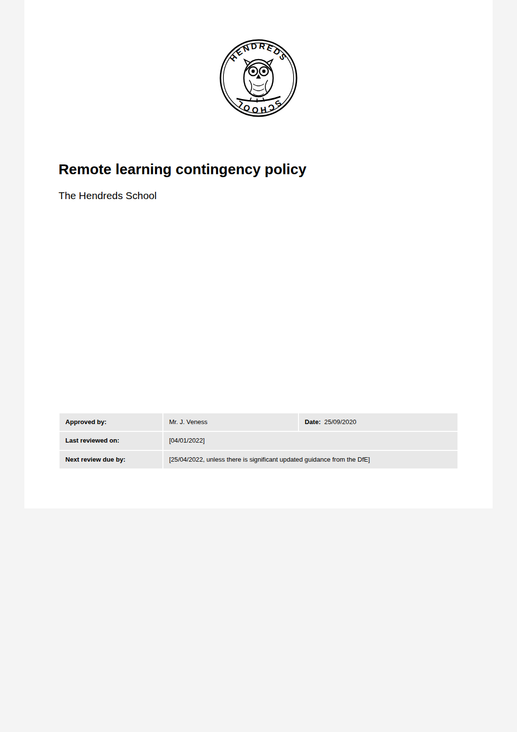HENDREDS SCHOOL
Remote learning contingency policy
The Hendreds School
| Approved by: | Mr. J. Veness | Date: 25/09/2020 |
| Last reviewed on: | [04/01/2022] |
| Next review due by: | [25/04/2022, unless there is significant updated guidance from the DfE] |